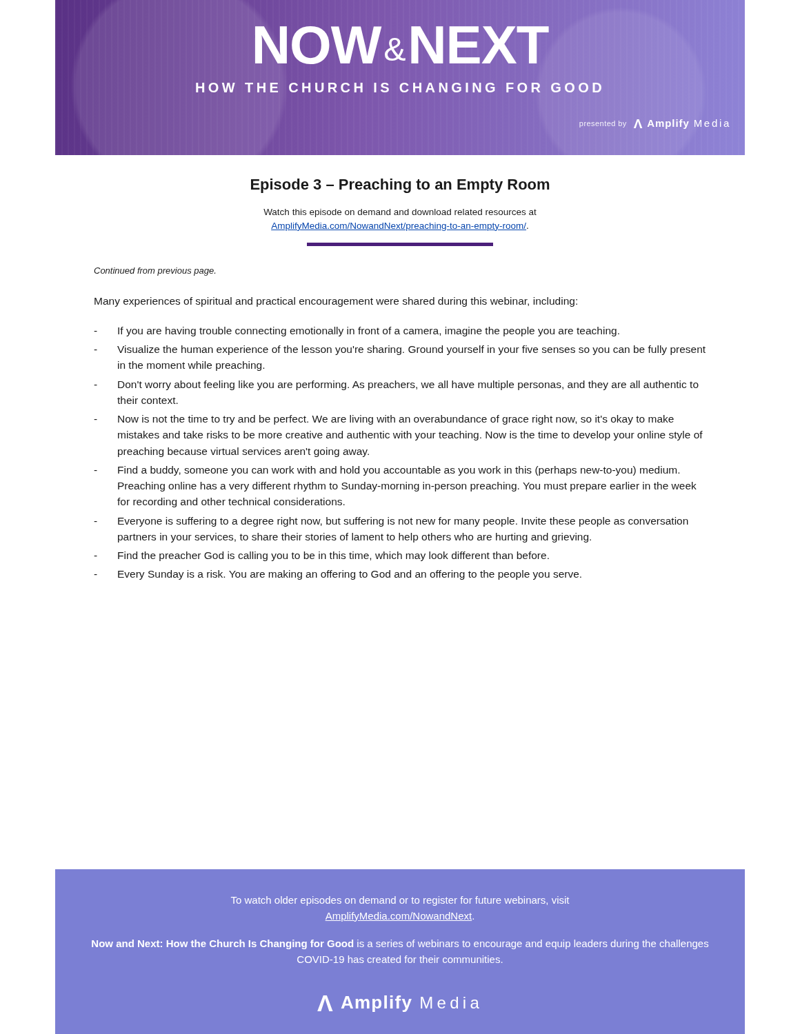Now&Next
How the Church Is Changing for Good
presented by ΛAmplifyMedia
Episode 3 – Preaching to an Empty Room
Watch this episode on demand and download related resources at
AmplifyMedia.com/NowandNext/preaching-to-an-empty-room/.
Continued from previous page.
Many experiences of spiritual and practical encouragement were shared during this webinar, including:
If you are having trouble connecting emotionally in front of a camera, imagine the people you are teaching.
Visualize the human experience of the lesson you're sharing. Ground yourself in your five senses so you can be fully present in the moment while preaching.
Don't worry about feeling like you are performing. As preachers, we all have multiple personas, and they are all authentic to their context.
Now is not the time to try and be perfect. We are living with an overabundance of grace right now, so it's okay to make mistakes and take risks to be more creative and authentic with your teaching. Now is the time to develop your online style of preaching because virtual services aren't going away.
Find a buddy, someone you can work with and hold you accountable as you work in this (perhaps new-to-you) medium. Preaching online has a very different rhythm to Sunday-morning in-person preaching. You must prepare earlier in the week for recording and other technical considerations.
Everyone is suffering to a degree right now, but suffering is not new for many people. Invite these people as conversation partners in your services, to share their stories of lament to help others who are hurting and grieving.
Find the preacher God is calling you to be in this time, which may look different than before.
Every Sunday is a risk. You are making an offering to God and an offering to the people you serve.
To watch older episodes on demand or to register for future webinars, visit
AmplifyMedia.com/NowandNext.
Now and Next: How the Church Is Changing for Good is a series of webinars to encourage and equip leaders during the challenges COVID-19 has created for their communities.
ΛAmplify Media